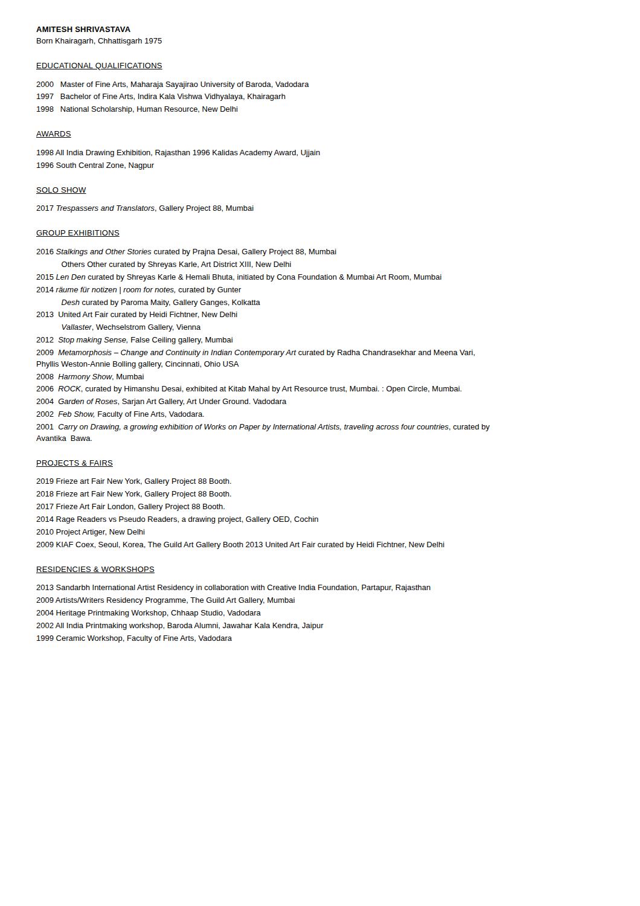AMITESH SHRIVASTAVA
Born Khairagarh, Chhattisgarh 1975
EDUCATIONAL QUALIFICATIONS
2000 Master of Fine Arts, Maharaja Sayajirao University of Baroda, Vadodara
1997 Bachelor of Fine Arts, Indira Kala Vishwa Vidhyalaya, Khairagarh
1998 National Scholarship, Human Resource, New Delhi
AWARDS
1998 All India Drawing Exhibition, Rajasthan 1996 Kalidas Academy Award, Ujjain
1996 South Central Zone, Nagpur
SOLO SHOW
2017 Trespassers and Translators, Gallery Project 88, Mumbai
GROUP EXHIBITIONS
2016 Stalkings and Other Stories curated by Prajna Desai, Gallery Project 88, Mumbai
Others Other curated by Shreyas Karle, Art District XIII, New Delhi
2015 Len Den curated by Shreyas Karle & Hemali Bhuta, initiated by Cona Foundation & Mumbai Art Room, Mumbai
2014 räume für notizen | room for notes, curated by Gunter
Desh curated by Paroma Maity, Gallery Ganges, Kolkatta
2013 United Art Fair curated by Heidi Fichtner, New Delhi
Vallaster, Wechselstrom Gallery, Vienna
2012 Stop making Sense, False Ceiling gallery, Mumbai
2009 Metamorphosis – Change and Continuity in Indian Contemporary Art curated by Radha Chandrasekhar and Meena Vari, Phyllis Weston-Annie Bolling gallery, Cincinnati, Ohio USA
2008 Harmony Show, Mumbai
2006 ROCK, curated by Himanshu Desai, exhibited at Kitab Mahal by Art Resource trust, Mumbai. : Open Circle, Mumbai.
2004 Garden of Roses, Sarjan Art Gallery, Art Under Ground. Vadodara
2002 Feb Show, Faculty of Fine Arts, Vadodara.
2001 Carry on Drawing, a growing exhibition of Works on Paper by International Artists, traveling across four countries, curated by Avantika Bawa.
PROJECTS & FAIRS
2019 Frieze art Fair New York, Gallery Project 88 Booth.
2018 Frieze art Fair New York, Gallery Project 88 Booth.
2017 Frieze Art Fair London, Gallery Project 88 Booth.
2014 Rage Readers vs Pseudo Readers, a drawing project, Gallery OED, Cochin
2010 Project Artiger, New Delhi
2009 KIAF Coex, Seoul, Korea, The Guild Art Gallery Booth 2013 United Art Fair curated by Heidi Fichtner, New Delhi
RESIDENCIES & WORKSHOPS
2013 Sandarbh International Artist Residency in collaboration with Creative India Foundation, Partapur, Rajasthan
2009 Artists/Writers Residency Programme, The Guild Art Gallery, Mumbai
2004 Heritage Printmaking Workshop, Chhaap Studio, Vadodara
2002 All India Printmaking workshop, Baroda Alumni, Jawahar Kala Kendra, Jaipur
1999 Ceramic Workshop, Faculty of Fine Arts, Vadodara